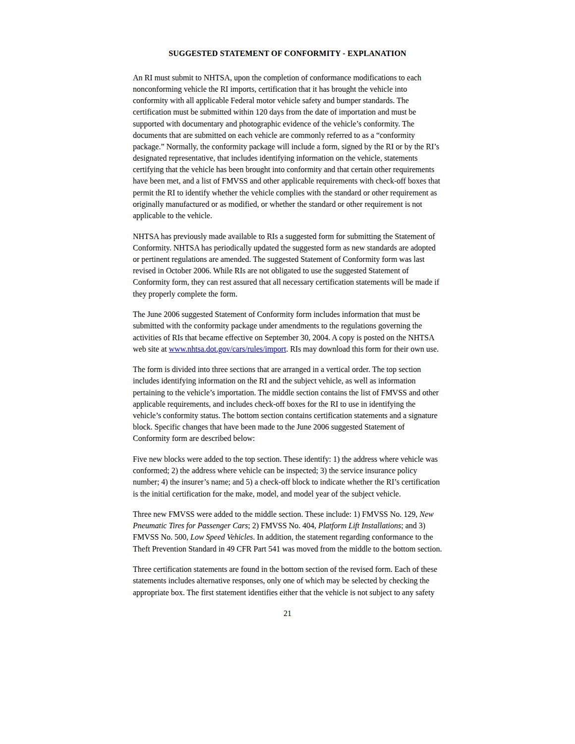Suggested Statement of Conformity - Explanation
An RI must submit to NHTSA, upon the completion of conformance modifications to each nonconforming vehicle the RI imports, certification that it has brought the vehicle into conformity with all applicable Federal motor vehicle safety and bumper standards. The certification must be submitted within 120 days from the date of importation and must be supported with documentary and photographic evidence of the vehicle’s conformity. The documents that are submitted on each vehicle are commonly referred to as a “conformity package.” Normally, the conformity package will include a form, signed by the RI or by the RI’s designated representative, that includes identifying information on the vehicle, statements certifying that the vehicle has been brought into conformity and that certain other requirements have been met, and a list of FMVSS and other applicable requirements with check-off boxes that permit the RI to identify whether the vehicle complies with the standard or other requirement as originally manufactured or as modified, or whether the standard or other requirement is not applicable to the vehicle.
NHTSA has previously made available to RIs a suggested form for submitting the Statement of Conformity. NHTSA has periodically updated the suggested form as new standards are adopted or pertinent regulations are amended. The suggested Statement of Conformity form was last revised in October 2006. While RIs are not obligated to use the suggested Statement of Conformity form, they can rest assured that all necessary certification statements will be made if they properly complete the form.
The June 2006 suggested Statement of Conformity form includes information that must be submitted with the conformity package under amendments to the regulations governing the activities of RIs that became effective on September 30, 2004. A copy is posted on the NHTSA web site at www.nhtsa.dot.gov/cars/rules/import. RIs may download this form for their own use.
The form is divided into three sections that are arranged in a vertical order. The top section includes identifying information on the RI and the subject vehicle, as well as information pertaining to the vehicle’s importation. The middle section contains the list of FMVSS and other applicable requirements, and includes check-off boxes for the RI to use in identifying the vehicle’s conformity status. The bottom section contains certification statements and a signature block. Specific changes that have been made to the June 2006 suggested Statement of Conformity form are described below:
Five new blocks were added to the top section. These identify: 1) the address where vehicle was conformed; 2) the address where vehicle can be inspected; 3) the service insurance policy number; 4) the insurer’s name; and 5) a check-off block to indicate whether the RI’s certification is the initial certification for the make, model, and model year of the subject vehicle.
Three new FMVSS were added to the middle section. These include: 1) FMVSS No. 129, New Pneumatic Tires for Passenger Cars; 2) FMVSS No. 404, Platform Lift Installations; and 3) FMVSS No. 500, Low Speed Vehicles. In addition, the statement regarding conformance to the Theft Prevention Standard in 49 CFR Part 541 was moved from the middle to the bottom section.
Three certification statements are found in the bottom section of the revised form. Each of these statements includes alternative responses, only one of which may be selected by checking the appropriate box. The first statement identifies either that the vehicle is not subject to any safety
21